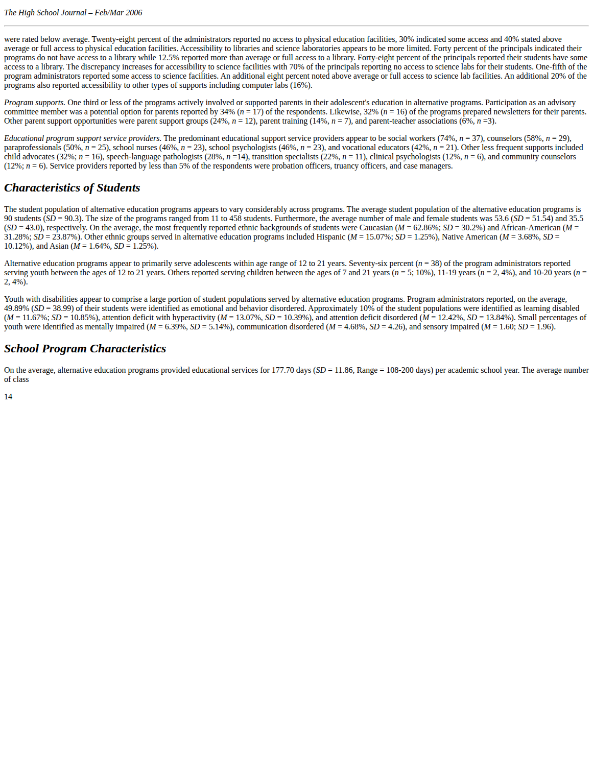The High School Journal – Feb/Mar 2006
were rated below average. Twenty-eight percent of the administrators reported no access to physical education facilities, 30% indicated some access and 40% stated above average or full access to physical education facilities. Accessibility to libraries and science laboratories appears to be more limited. Forty percent of the principals indicated their programs do not have access to a library while 12.5% reported more than average or full access to a library. Forty-eight percent of the principals reported their students have some access to a library. The discrepancy increases for accessibility to science facilities with 70% of the principals reporting no access to science labs for their students. One-fifth of the program administrators reported some access to science facilities. An additional eight percent noted above average or full access to science lab facilities. An additional 20% of the programs also reported accessibility to other types of supports including computer labs (16%).
Program supports. One third or less of the programs actively involved or supported parents in their adolescent's education in alternative programs. Participation as an advisory committee member was a potential option for parents reported by 34% (n = 17) of the respondents. Likewise, 32% (n = 16) of the programs prepared newsletters for their parents. Other parent support opportunities were parent support groups (24%, n = 12), parent training (14%, n = 7), and parent-teacher associations (6%, n =3).
Educational program support service providers. The predominant educational support service providers appear to be social workers (74%, n = 37), counselors (58%, n = 29), paraprofessionals (50%, n = 25), school nurses (46%, n = 23), school psychologists (46%, n = 23), and vocational educators (42%, n = 21). Other less frequent supports included child advocates (32%; n = 16), speech-language pathologists (28%, n =14), transition specialists (22%, n = 11), clinical psychologists (12%, n = 6), and community counselors (12%; n = 6). Service providers reported by less than 5% of the respondents were probation officers, truancy officers, and case managers.
Characteristics of Students
The student population of alternative education programs appears to vary considerably across programs. The average student population of the alternative education programs is 90 students (SD = 90.3). The size of the programs ranged from 11 to 458 students. Furthermore, the average number of male and female students was 53.6 (SD = 51.54) and 35.5 (SD = 43.0), respectively. On the average, the most frequently reported ethnic backgrounds of students were Caucasian (M = 62.86%; SD = 30.2%) and African-American (M = 31.28%; SD = 23.87%). Other ethnic groups served in alternative education programs included Hispanic (M = 15.07%; SD = 1.25%), Native American (M = 3.68%, SD = 10.12%), and Asian (M = 1.64%, SD = 1.25%).
Alternative education programs appear to primarily serve adolescents within age range of 12 to 21 years. Seventy-six percent (n = 38) of the program administrators reported serving youth between the ages of 12 to 21 years. Others reported serving children between the ages of 7 and 21 years (n = 5; 10%), 11-19 years (n = 2, 4%), and 10-20 years (n = 2, 4%).
Youth with disabilities appear to comprise a large portion of student populations served by alternative education programs. Program administrators reported, on the average, 49.89% (SD = 38.99) of their students were identified as emotional and behavior disordered. Approximately 10% of the student populations were identified as learning disabled (M = 11.67%; SD = 10.85%), attention deficit with hyperactivity (M = 13.07%, SD = 10.39%), and attention deficit disordered (M = 12.42%, SD = 13.84%). Small percentages of youth were identified as mentally impaired (M = 6.39%, SD = 5.14%), communication disordered (M = 4.68%, SD = 4.26), and sensory impaired (M = 1.60; SD = 1.96).
School Program Characteristics
On the average, alternative education programs provided educational services for 177.70 days (SD = 11.86, Range = 108-200 days) per academic school year. The average number of class
14